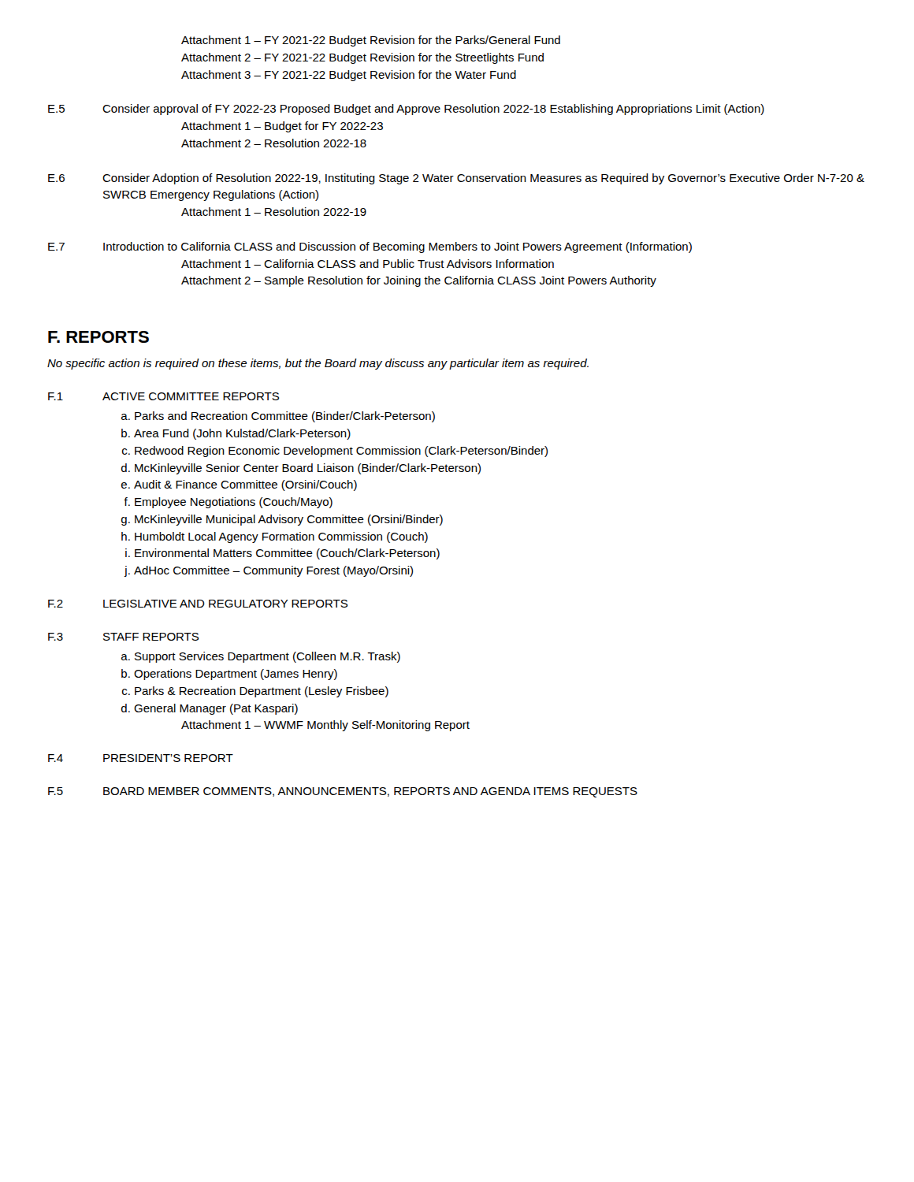Attachment 1 – FY 2021-22 Budget Revision for the Parks/General Fund
Attachment 2 – FY 2021-22 Budget Revision for the Streetlights Fund
Attachment 3 – FY 2021-22 Budget Revision for the Water Fund
E.5
Consider approval of FY 2022-23 Proposed Budget and Approve Resolution 2022-18 Establishing Appropriations Limit (Action)
Attachment 1 – Budget for FY 2022-23
Attachment 2 – Resolution 2022-18
E.6
Consider Adoption of Resolution 2022-19, Instituting Stage 2 Water Conservation Measures as Required by Governor’s Executive Order N-7-20 & SWRCB Emergency Regulations (Action)
Attachment 1 – Resolution 2022-19
E.7
Introduction to California CLASS and Discussion of Becoming Members to Joint Powers Agreement (Information)
Attachment 1 – California CLASS and Public Trust Advisors Information
Attachment 2 – Sample Resolution for Joining the California CLASS Joint Powers Authority
F. REPORTS
No specific action is required on these items, but the Board may discuss any particular item as required.
F.1
ACTIVE COMMITTEE REPORTS
Parks and Recreation Committee (Binder/Clark-Peterson)
Area Fund (John Kulstad/Clark-Peterson)
Redwood Region Economic Development Commission (Clark-Peterson/Binder)
McKinleyville Senior Center Board Liaison (Binder/Clark-Peterson)
Audit & Finance Committee (Orsini/Couch)
Employee Negotiations (Couch/Mayo)
McKinleyville Municipal Advisory Committee (Orsini/Binder)
Humboldt Local Agency Formation Commission (Couch)
Environmental Matters Committee (Couch/Clark-Peterson)
AdHoc Committee – Community Forest (Mayo/Orsini)
F.2
LEGISLATIVE AND REGULATORY REPORTS
F.3
STAFF REPORTS
Support Services Department (Colleen M.R. Trask)
Operations Department (James Henry)
Parks & Recreation Department (Lesley Frisbee)
General Manager (Pat Kaspari)
Attachment 1 – WWMF Monthly Self-Monitoring Report
F.4
PRESIDENT’S REPORT
F.5
BOARD MEMBER COMMENTS, ANNOUNCEMENTS, REPORTS AND AGENDA ITEMS REQUESTS